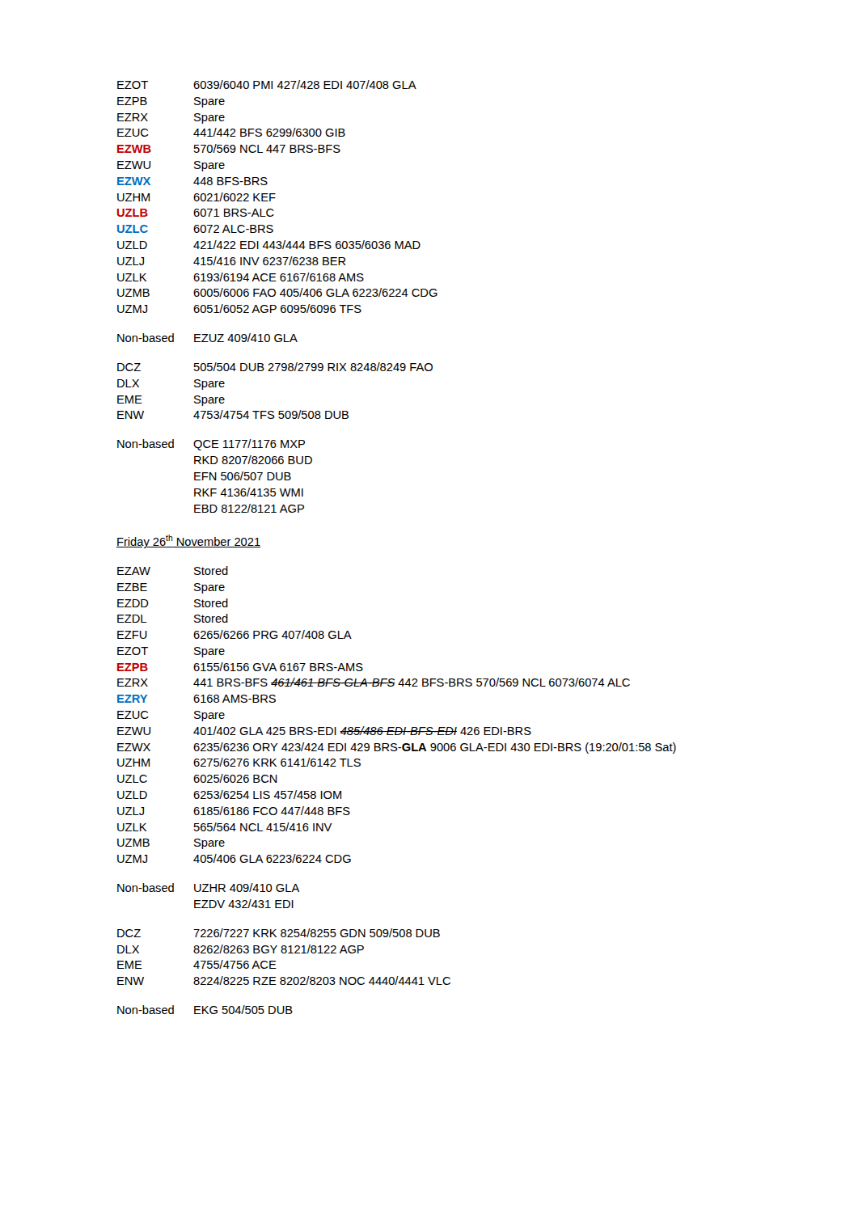| EZOT | 6039/6040 PMI 427/428 EDI 407/408 GLA |
| EZPB | Spare |
| EZRX | Spare |
| EZUC | 441/442 BFS 6299/6300 GIB |
| EZWB | 570/569 NCL 447 BRS-BFS |
| EZWU | Spare |
| EZWX | 448 BFS-BRS |
| UZHM | 6021/6022 KEF |
| UZLB | 6071 BRS-ALC |
| UZLC | 6072 ALC-BRS |
| UZLD | 421/422 EDI 443/444 BFS 6035/6036 MAD |
| UZLJ | 415/416 INV 6237/6238 BER |
| UZLK | 6193/6194 ACE 6167/6168 AMS |
| UZMB | 6005/6006 FAO 405/406 GLA 6223/6224 CDG |
| UZMJ | 6051/6052 AGP 6095/6096 TFS |
| Non-based | EZUZ 409/410 GLA |
| DCZ | 505/504 DUB 2798/2799 RIX 8248/8249 FAO |
| DLX | Spare |
| EME | Spare |
| ENW | 4753/4754 TFS 509/508 DUB |
| Non-based | QCE 1177/1176 MXP RKD 8207/82066 BUD EFN 506/507 DUB RKF 4136/4135 WMI EBD 8122/8121 AGP |
Friday 26th November 2021
| EZAW | Stored |
| EZBE | Spare |
| EZDD | Stored |
| EZDL | Stored |
| EZFU | 6265/6266 PRG 407/408 GLA |
| EZOT | Spare |
| EZPB | 6155/6156 GVA 6167 BRS-AMS |
| EZRX | 441 BRS-BFS 461/461 BFS-GLA-BFS 442 BFS-BRS 570/569 NCL 6073/6074 ALC |
| EZRY | 6168 AMS-BRS |
| EZUC | Spare |
| EZWU | 401/402 GLA 425 BRS-EDI 485/486 EDI-BFS-EDI 426 EDI-BRS |
| EZWX | 6235/6236 ORY 423/424 EDI 429 BRS- GLA 9006 GLA-EDI 430 EDI-BRS (19:20/01:58 Sat) |
| UZHM | 6275/6276 KRK 6141/6142 TLS |
| UZLC | 6025/6026 BCN |
| UZLD | 6253/6254 LIS 457/458 IOM |
| UZLJ | 6185/6186 FCO 447/448 BFS |
| UZLK | 565/564 NCL 415/416 INV |
| UZMB | Spare |
| UZMJ | 405/406 GLA 6223/6224 CDG |
| Non-based | UZHR 409/410 GLA EZDV 432/431 EDI |
| DCZ | 7226/7227 KRK 8254/8255 GDN 509/508 DUB |
| DLX | 8262/8263 BGY 8121/8122 AGP |
| EME | 4755/4756 ACE |
| ENW | 8224/8225 RZE 8202/8203 NOC 4440/4441 VLC |
| Non-based | EKG 504/505 DUB |